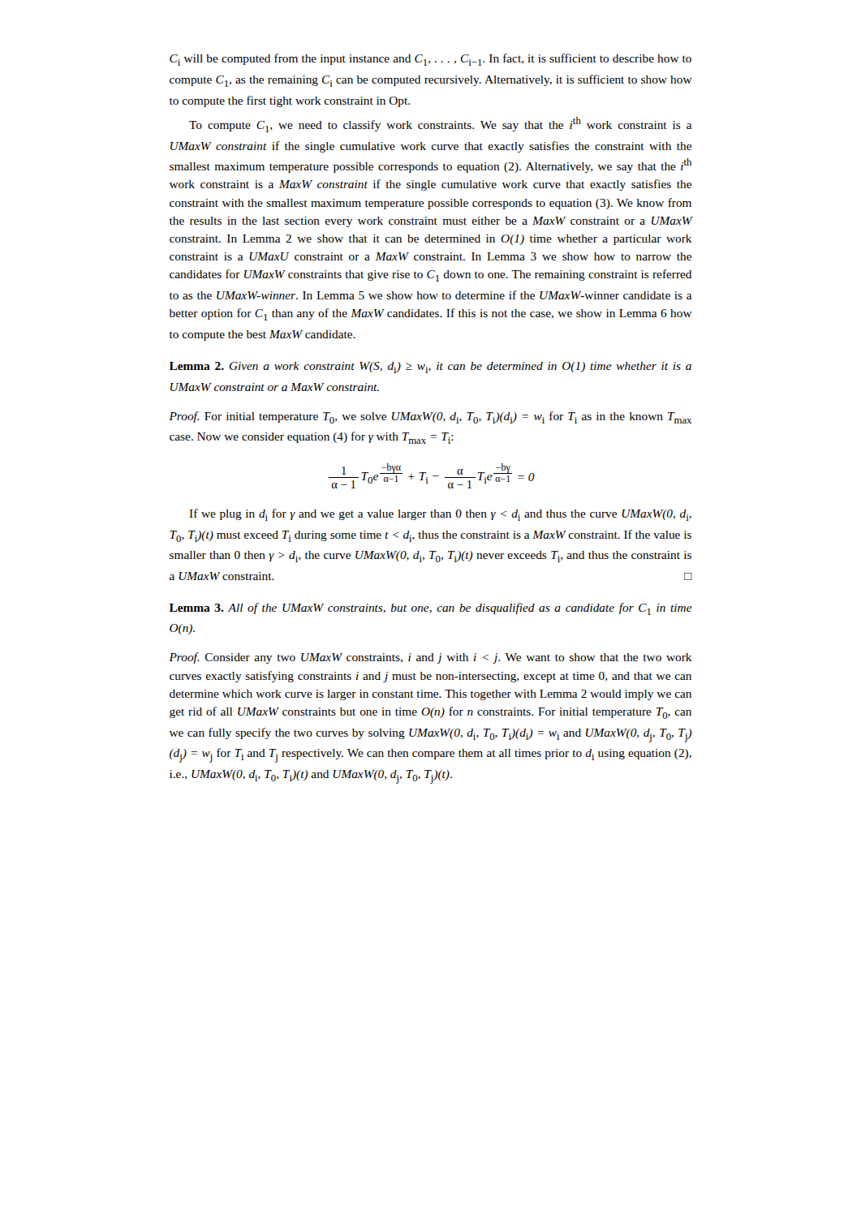Ci will be computed from the input instance and C1, . . . , Ci−1. In fact, it is sufficient to describe how to compute C1, as the remaining Ci can be computed recursively. Alternatively, it is sufficient to show how to compute the first tight work constraint in Opt.
To compute C1, we need to classify work constraints. We say that the ith work constraint is a UMaxW constraint if the single cumulative work curve that exactly satisfies the constraint with the smallest maximum temperature possible corresponds to equation (2). Alternatively, we say that the ith work constraint is a MaxW constraint if the single cumulative work curve that exactly satisfies the constraint with the smallest maximum temperature possible corresponds to equation (3). We know from the results in the last section every work constraint must either be a MaxW constraint or a UMaxW constraint. In Lemma 2 we show that it can be determined in O(1) time whether a particular work constraint is a UMaxU constraint or a MaxW constraint. In Lemma 3 we show how to narrow the candidates for UMaxW constraints that give rise to C1 down to one. The remaining constraint is referred to as the UMaxW-winner. In Lemma 5 we show how to determine if the UMaxW-winner candidate is a better option for C1 than any of the MaxW candidates. If this is not the case, we show in Lemma 6 how to compute the best MaxW candidate.
Lemma 2. Given a work constraint W(S, di) ≥ wi, it can be determined in O(1) time whether it is a UMaxW constraint or a MaxW constraint.
Proof. For initial temperature T0, we solve UMaxW(0, di, T0, Ti)(di) = wi for Ti as in the known Tmax case. Now we consider equation (4) for γ with Tmax = Ti:
1 α − 1 T0e−bγα α−1 + Ti − αα − 1 Tie−bγ α−1 = 0
If we plug in di for γ and we get a value larger than 0 then γ < di and thus the curve UMaxW(0, di, T0, Ti)(t) must exceed Ti during some time t < di, thus the constraint is a MaxW constraint. If the value is smaller than 0 then γ > di, the curve UMaxW(0, di, T0, Ti)(t) never exceeds Ti, and thus the constraint is a UMaxW constraint. □
Lemma 3. All of the UMaxW constraints, but one, can be disqualified as a candidate for C1 in time O(n).
Proof. Consider any two UMaxW constraints, i and j with i < j. We want to show that the two work curves exactly satisfying constraints i and j must be non-intersecting, except at time 0, and that we can determine which work curve is larger in constant time. This together with Lemma 2 would imply we can get rid of all UMaxW constraints but one in time O(n) for n constraints. For initial temperature T0, can we can fully specify the two curves by solving UMaxW(0, di, T0, Ti)(di) = wi and UMaxW(0, dj, T0, Tj)(dj) = wj for Ti and Tj respectively. We can then compare them at all times prior to di using equation (2), i.e., UMaxW(0, di, T0, Ti)(t) and UMaxW(0, dj, T0, Tj)(t).